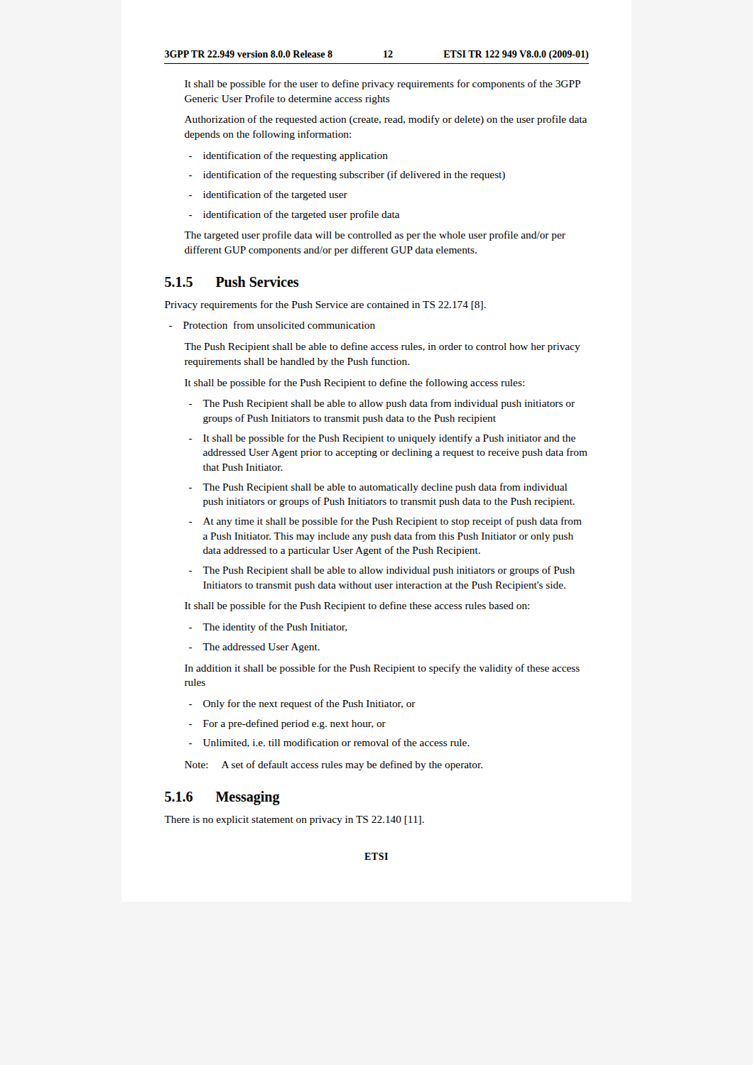3GPP TR 22.949 version 8.0.0 Release 8
12
ETSI TR 122 949 V8.0.0 (2009-01)
It shall be possible for the user to define privacy requirements for components of the 3GPP Generic User Profile to determine access rights
Authorization of the requested action (create, read, modify or delete) on the user profile data depends on the following information:
identification of the requesting application
identification of the requesting subscriber (if delivered in the request)
identification of the targeted user
identification of the targeted user profile data
The targeted user profile data will be controlled as per the whole user profile and/or per different GUP components and/or per different GUP data elements.
5.1.5 Push Services
Privacy requirements for the Push Service are contained in TS 22.174 [8].
Protection from unsolicited communication
The Push Recipient shall be able to define access rules, in order to control how her privacy requirements shall be handled by the Push function.
It shall be possible for the Push Recipient to define the following access rules:
The Push Recipient shall be able to allow push data from individual push initiators or groups of Push Initiators to transmit push data to the Push recipient
It shall be possible for the Push Recipient to uniquely identify a Push initiator and the addressed User Agent prior to accepting or declining a request to receive push data from that Push Initiator.
The Push Recipient shall be able to automatically decline push data from individual push initiators or groups of Push Initiators to transmit push data to the Push recipient.
At any time it shall be possible for the Push Recipient to stop receipt of push data from a Push Initiator. This may include any push data from this Push Initiator or only push data addressed to a particular User Agent of the Push Recipient.
The Push Recipient shall be able to allow individual push initiators or groups of Push Initiators to transmit push data without user interaction at the Push Recipient's side.
It shall be possible for the Push Recipient to define these access rules based on:
The identity of the Push Initiator,
The addressed User Agent.
In addition it shall be possible for the Push Recipient to specify the validity of these access rules
Only for the next request of the Push Initiator, or
For a pre-defined period e.g. next hour, or
Unlimited, i.e. till modification or removal of the access rule.
Note:
A set of default access rules may be defined by the operator.
5.1.6 Messaging
There is no explicit statement on privacy in TS 22.140 [11].
ETSI